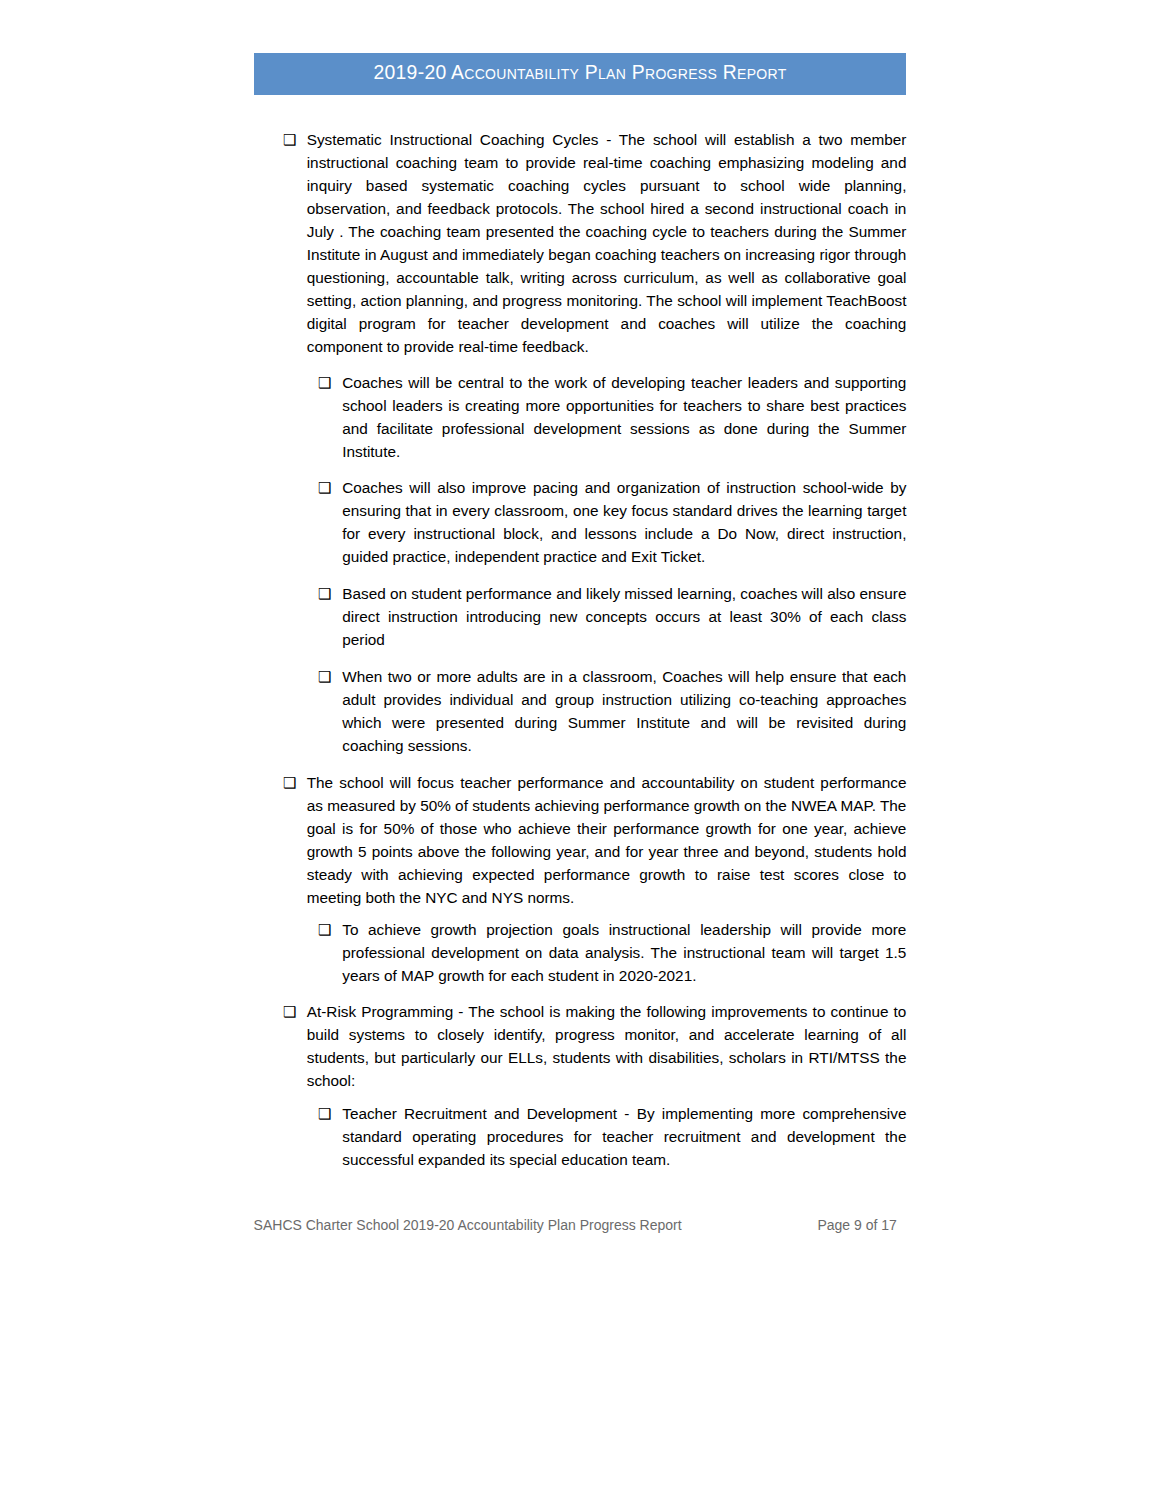2019-20 Accountability Plan Progress Report
Systematic Instructional Coaching Cycles - The school will establish a two member instructional coaching team to provide real-time coaching emphasizing modeling and inquiry based systematic coaching cycles pursuant to school wide planning, observation, and feedback protocols. The school hired a second instructional coach in July . The coaching team presented the coaching cycle to teachers during the Summer Institute in August and immediately began coaching teachers on increasing rigor through questioning, accountable talk, writing across curriculum, as well as collaborative goal setting, action planning, and progress monitoring. The school will implement TeachBoost digital program for teacher development and coaches will utilize the coaching component to provide real-time feedback.
Coaches will be central to the work of developing teacher leaders and supporting school leaders is creating more opportunities for teachers to share best practices and facilitate professional development sessions as done during the Summer Institute.
Coaches will also improve pacing and organization of instruction school-wide by ensuring that in every classroom, one key focus standard drives the learning target for every instructional block, and lessons include a Do Now, direct instruction, guided practice, independent practice and Exit Ticket.
Based on student performance and likely missed learning, coaches will also ensure direct instruction introducing new concepts occurs at least 30% of each class period
When two or more adults are in a classroom, Coaches will help ensure that each adult provides individual and group instruction utilizing co-teaching approaches which were presented during Summer Institute and will be revisited during coaching sessions.
The school will focus teacher performance and accountability on student performance as measured by 50% of students achieving performance growth on the NWEA MAP. The goal is for 50% of those who achieve their performance growth for one year, achieve growth 5 points above the following year, and for year three and beyond, students hold steady with achieving expected performance growth to raise test scores close to meeting both the NYC and NYS norms.
To achieve growth projection goals instructional leadership will provide more professional development on data analysis. The instructional team will target 1.5 years of MAP growth for each student in 2020-2021.
At-Risk Programming - The school is making the following improvements to continue to build systems to closely identify, progress monitor, and accelerate learning of all students, but particularly our ELLs, students with disabilities, scholars in RTI/MTSS the school:
Teacher Recruitment and Development - By implementing more comprehensive standard operating procedures for teacher recruitment and development the successful expanded its special education team.
SAHCS Charter School 2019-20 Accountability Plan Progress Report
Page 9 of 17